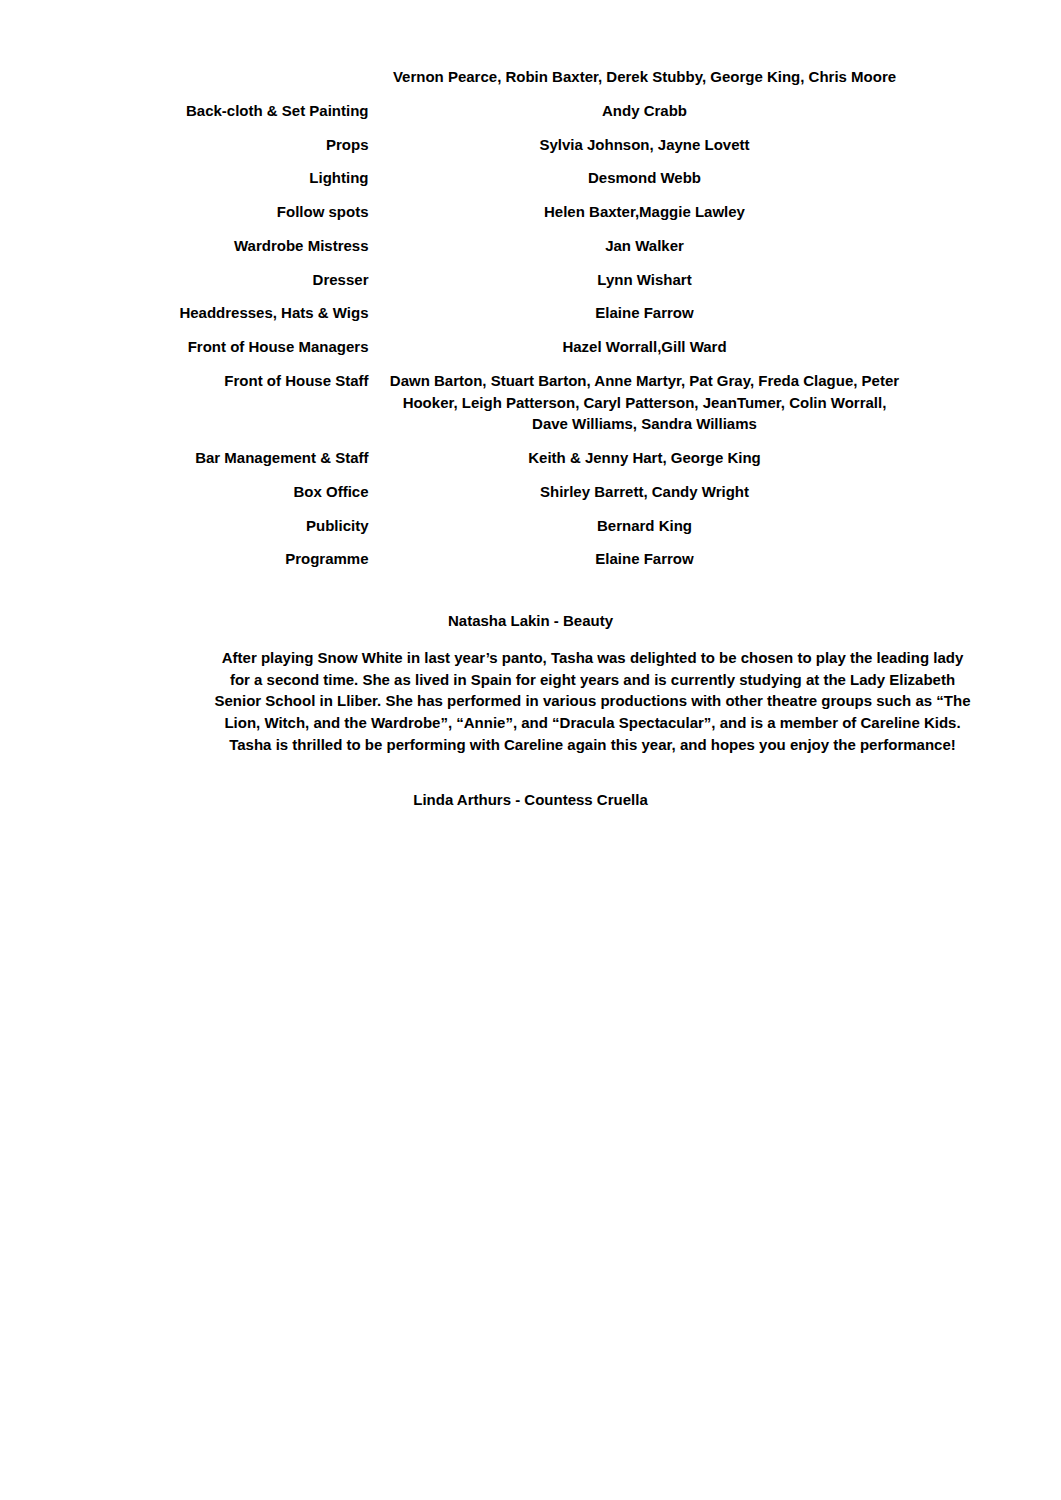| | Vernon Pearce, Robin Baxter, Derek Stubby, George King, Chris Moore |
| Back-cloth & Set Painting | Andy Crabb |
| Props | Sylvia Johnson, Jayne Lovett |
| Lighting | Desmond Webb |
| Follow spots | Helen Baxter,Maggie Lawley |
| Wardrobe Mistress | Jan Walker |
| Dresser | Lynn Wishart |
| Headdresses, Hats & Wigs | Elaine Farrow |
| Front of House Managers | Hazel Worrall,Gill Ward |
| Front of House Staff | Dawn Barton, Stuart Barton, Anne Martyr, Pat Gray, Freda Clague, Peter Hooker, Leigh Patterson, Caryl Patterson, JeanTumer, Colin Worrall, Dave Williams, Sandra Williams |
| Bar Management & Staff | Keith & Jenny Hart, George King |
| Box Office | Shirley Barrett, Candy Wright |
| Publicity | Bernard King |
| Programme | Elaine Farrow |
Natasha Lakin - Beauty
After playing Snow White in last year’s panto, Tasha was delighted to be chosen to play the leading lady for a second time. She as lived in Spain for eight years and is currently studying at the Lady Elizabeth Senior School in Lliber. She has performed in various productions with other theatre groups such as “The Lion, Witch, and the Wardrobe”, “Annie”, and “Dracula Spectacular”, and is a member of Careline Kids. Tasha is thrilled to be performing with Careline again this year, and hopes you enjoy the performance!
Linda Arthurs - Countess Cruella